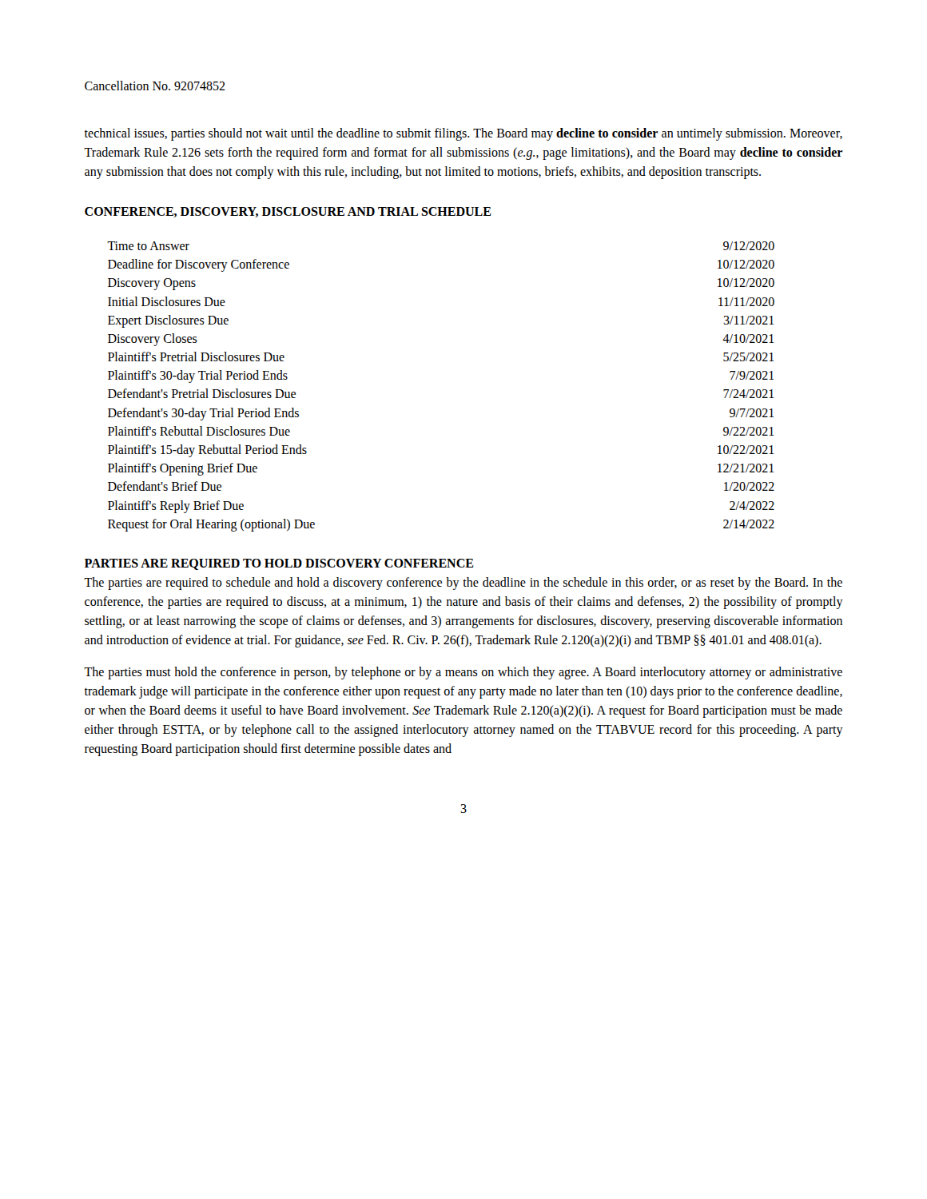Cancellation No. 92074852
technical issues, parties should not wait until the deadline to submit filings. The Board may decline to consider an untimely submission. Moreover, Trademark Rule 2.126 sets forth the required form and format for all submissions (e.g., page limitations), and the Board may decline to consider any submission that does not comply with this rule, including, but not limited to motions, briefs, exhibits, and deposition transcripts.
CONFERENCE, DISCOVERY, DISCLOSURE AND TRIAL SCHEDULE
| Time to Answer | 9/12/2020 |
| Deadline for Discovery Conference | 10/12/2020 |
| Discovery Opens | 10/12/2020 |
| Initial Disclosures Due | 11/11/2020 |
| Expert Disclosures Due | 3/11/2021 |
| Discovery Closes | 4/10/2021 |
| Plaintiff's Pretrial Disclosures Due | 5/25/2021 |
| Plaintiff's 30-day Trial Period Ends | 7/9/2021 |
| Defendant's Pretrial Disclosures Due | 7/24/2021 |
| Defendant's 30-day Trial Period Ends | 9/7/2021 |
| Plaintiff's Rebuttal Disclosures Due | 9/22/2021 |
| Plaintiff's 15-day Rebuttal Period Ends | 10/22/2021 |
| Plaintiff's Opening Brief Due | 12/21/2021 |
| Defendant's Brief Due | 1/20/2022 |
| Plaintiff's Reply Brief Due | 2/4/2022 |
| Request for Oral Hearing (optional) Due | 2/14/2022 |
PARTIES ARE REQUIRED TO HOLD DISCOVERY CONFERENCE
The parties are required to schedule and hold a discovery conference by the deadline in the schedule in this order, or as reset by the Board. In the conference, the parties are required to discuss, at a minimum, 1) the nature and basis of their claims and defenses, 2) the possibility of promptly settling, or at least narrowing the scope of claims or defenses, and 3) arrangements for disclosures, discovery, preserving discoverable information and introduction of evidence at trial. For guidance, see Fed. R. Civ. P. 26(f), Trademark Rule 2.120(a)(2)(i) and TBMP §§ 401.01 and 408.01(a).
The parties must hold the conference in person, by telephone or by a means on which they agree. A Board interlocutory attorney or administrative trademark judge will participate in the conference either upon request of any party made no later than ten (10) days prior to the conference deadline, or when the Board deems it useful to have Board involvement. See Trademark Rule 2.120(a)(2)(i). A request for Board participation must be made either through ESTTA, or by telephone call to the assigned interlocutory attorney named on the TTABVUE record for this proceeding. A party requesting Board participation should first determine possible dates and
3